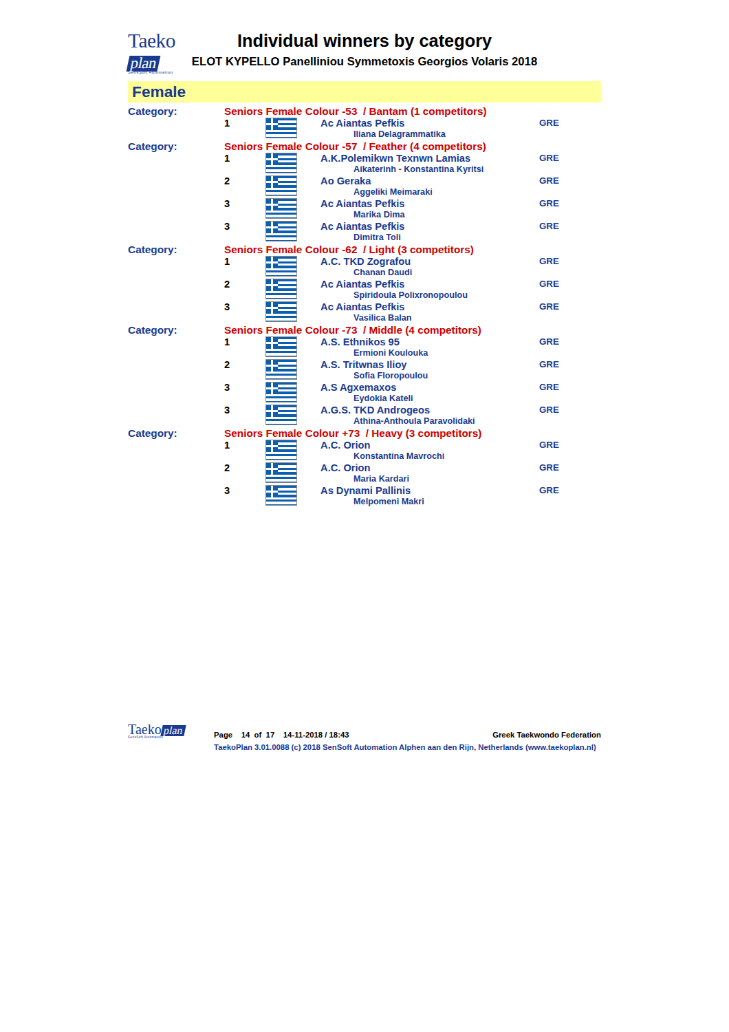Taeko plan
SensSoft Automation
Individual winners by category
ELOT KYPELLO Panelliniou Symmetoxis Georgios Volaris 2018
Female
| Category: | Seniors Female Colour -53 / Bantam (1 competitors) |
| | 1 | | Ac Aiantas Pefkis Iliana Delagrammatika | GRE |
| Category: | Seniors Female Colour -57 / Feather (4 competitors) |
| | 1 | | A.K.Polemikwn Texnwn Lamias Aikaterinh - Konstantina Kyritsi | GRE |
| | 2 | | Ao Geraka Aggeliki Meimaraki | GRE |
| | 3 | | Ac Aiantas Pefkis Marika Dima | GRE |
| | 3 | | Ac Aiantas Pefkis Dimitra Toli | GRE |
| Category: | Seniors Female Colour -62 / Light (3 competitors) |
| | 1 | | A.C. TKD Zografou Chanan Daudi | GRE |
| | 2 | | Ac Aiantas Pefkis Spiridoula Polixronopoulou | GRE |
| | 3 | | Ac Aiantas Pefkis Vasilica Balan | GRE |
| Category: | Seniors Female Colour -73 / Middle (4 competitors) |
| | 1 | | A.S. Ethnikos 95 Ermioni Koulouka | GRE |
| | 2 | | A.S. Tritwnas Ilioy Sofia Floropoulou | GRE |
| | 3 | | A.S Agxemaxos Eydokia Kateli | GRE |
| | 3 | | A.G.S. TKD Androgeos Athina-Anthoula Paravolidaki | GRE |
| Category: | Seniors Female Colour +73 / Heavy (3 competitors) |
| | 1 | | A.C. Orion Konstantina Mavrochi | GRE |
| | 2 | | A.C. Orion Maria Kardari | GRE |
| | 3 | | As Dynami Pallinis Melpomeni Makri | GRE |
Taeko plan
SensSoft Automation
Page 14 of 17 14-11-2018 / 18:43
Greek Taekwondo Federation
TaekoPlan 3.01.0088 (c) 2018 SenSoft Automation Alphen aan den Rijn, Netherlands (www.taekoplan.nl)